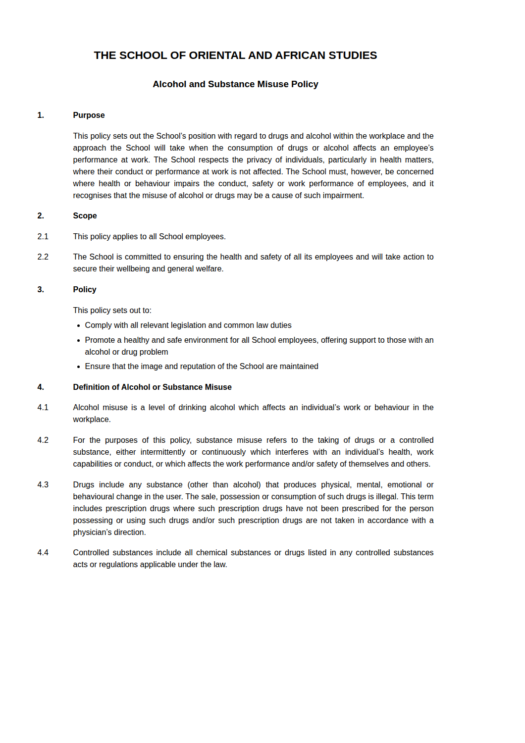THE SCHOOL OF ORIENTAL AND AFRICAN STUDIES
Alcohol and Substance Misuse Policy
1.
Purpose
This policy sets out the School’s position with regard to drugs and alcohol within the workplace and the approach the School will take when the consumption of drugs or alcohol affects an employee’s performance at work. The School respects the privacy of individuals, particularly in health matters, where their conduct or performance at work is not affected. The School must, however, be concerned where health or behaviour impairs the conduct, safety or work performance of employees, and it recognises that the misuse of alcohol or drugs may be a cause of such impairment.
2.
Scope
2.1
This policy applies to all School employees.
2.2
The School is committed to ensuring the health and safety of all its employees and will take action to secure their wellbeing and general welfare.
3.
Policy
This policy sets out to:
Comply with all relevant legislation and common law duties
Promote a healthy and safe environment for all School employees, offering support to those with an alcohol or drug problem
Ensure that the image and reputation of the School are maintained
4.
Definition of Alcohol or Substance Misuse
4.1
Alcohol misuse is a level of drinking alcohol which affects an individual’s work or behaviour in the workplace.
4.2
For the purposes of this policy, substance misuse refers to the taking of drugs or a controlled substance, either intermittently or continuously which interferes with an individual’s health, work capabilities or conduct, or which affects the work performance and/or safety of themselves and others.
4.3
Drugs include any substance (other than alcohol) that produces physical, mental, emotional or behavioural change in the user. The sale, possession or consumption of such drugs is illegal. This term includes prescription drugs where such prescription drugs have not been prescribed for the person possessing or using such drugs and/or such prescription drugs are not taken in accordance with a physician’s direction.
4.4
Controlled substances include all chemical substances or drugs listed in any controlled substances acts or regulations applicable under the law.